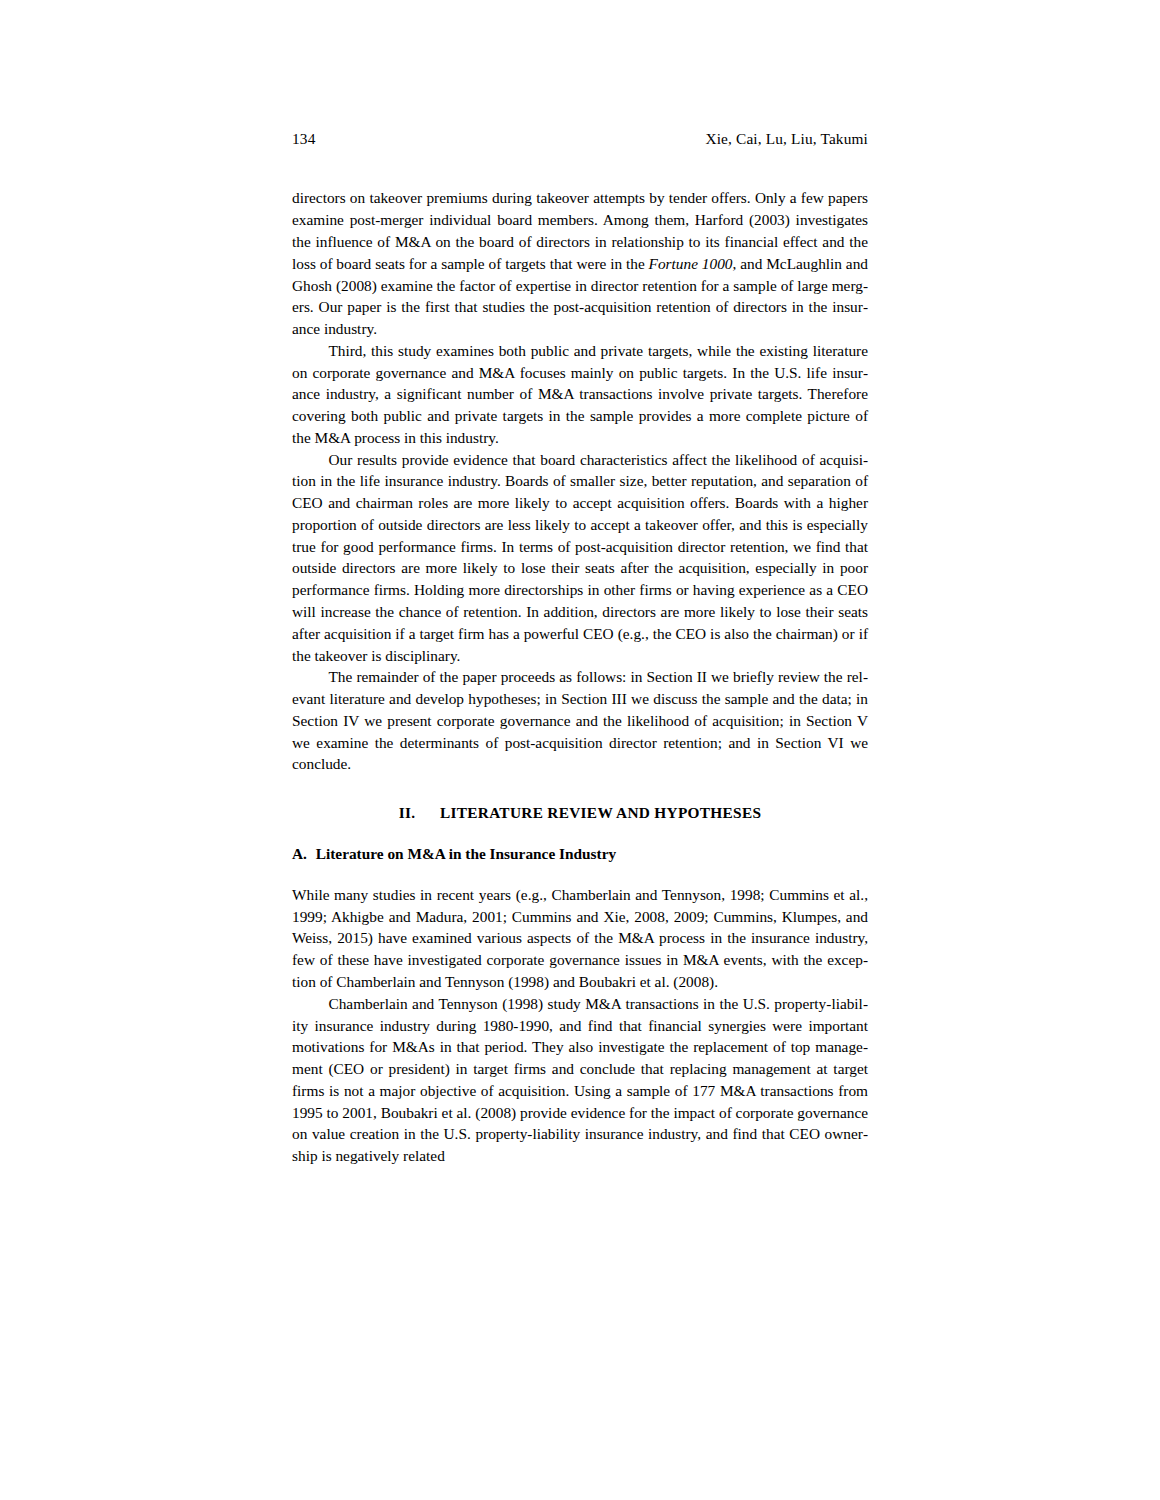134 Xie, Cai, Lu, Liu, Takumi
directors on takeover premiums during takeover attempts by tender offers. Only a few papers examine post-merger individual board members. Among them, Harford (2003) investigates the influence of M&A on the board of directors in relationship to its financial effect and the loss of board seats for a sample of targets that were in the Fortune 1000, and McLaughlin and Ghosh (2008) examine the factor of expertise in director retention for a sample of large mergers. Our paper is the first that studies the post-acquisition retention of directors in the insurance industry.
Third, this study examines both public and private targets, while the existing literature on corporate governance and M&A focuses mainly on public targets. In the U.S. life insurance industry, a significant number of M&A transactions involve private targets. Therefore covering both public and private targets in the sample provides a more complete picture of the M&A process in this industry.
Our results provide evidence that board characteristics affect the likelihood of acquisition in the life insurance industry. Boards of smaller size, better reputation, and separation of CEO and chairman roles are more likely to accept acquisition offers. Boards with a higher proportion of outside directors are less likely to accept a takeover offer, and this is especially true for good performance firms. In terms of post-acquisition director retention, we find that outside directors are more likely to lose their seats after the acquisition, especially in poor performance firms. Holding more directorships in other firms or having experience as a CEO will increase the chance of retention. In addition, directors are more likely to lose their seats after acquisition if a target firm has a powerful CEO (e.g., the CEO is also the chairman) or if the takeover is disciplinary.
The remainder of the paper proceeds as follows: in Section II we briefly review the relevant literature and develop hypotheses; in Section III we discuss the sample and the data; in Section IV we present corporate governance and the likelihood of acquisition; in Section V we examine the determinants of post-acquisition director retention; and in Section VI we conclude.
II. LITERATURE REVIEW AND HYPOTHESES
A. Literature on M&A in the Insurance Industry
While many studies in recent years (e.g., Chamberlain and Tennyson, 1998; Cummins et al., 1999; Akhigbe and Madura, 2001; Cummins and Xie, 2008, 2009; Cummins, Klumpes, and Weiss, 2015) have examined various aspects of the M&A process in the insurance industry, few of these have investigated corporate governance issues in M&A events, with the exception of Chamberlain and Tennyson (1998) and Boubakri et al. (2008).
Chamberlain and Tennyson (1998) study M&A transactions in the U.S. property-liability insurance industry during 1980-1990, and find that financial synergies were important motivations for M&As in that period. They also investigate the replacement of top management (CEO or president) in target firms and conclude that replacing management at target firms is not a major objective of acquisition. Using a sample of 177 M&A transactions from 1995 to 2001, Boubakri et al. (2008) provide evidence for the impact of corporate governance on value creation in the U.S. property-liability insurance industry, and find that CEO ownership is negatively related